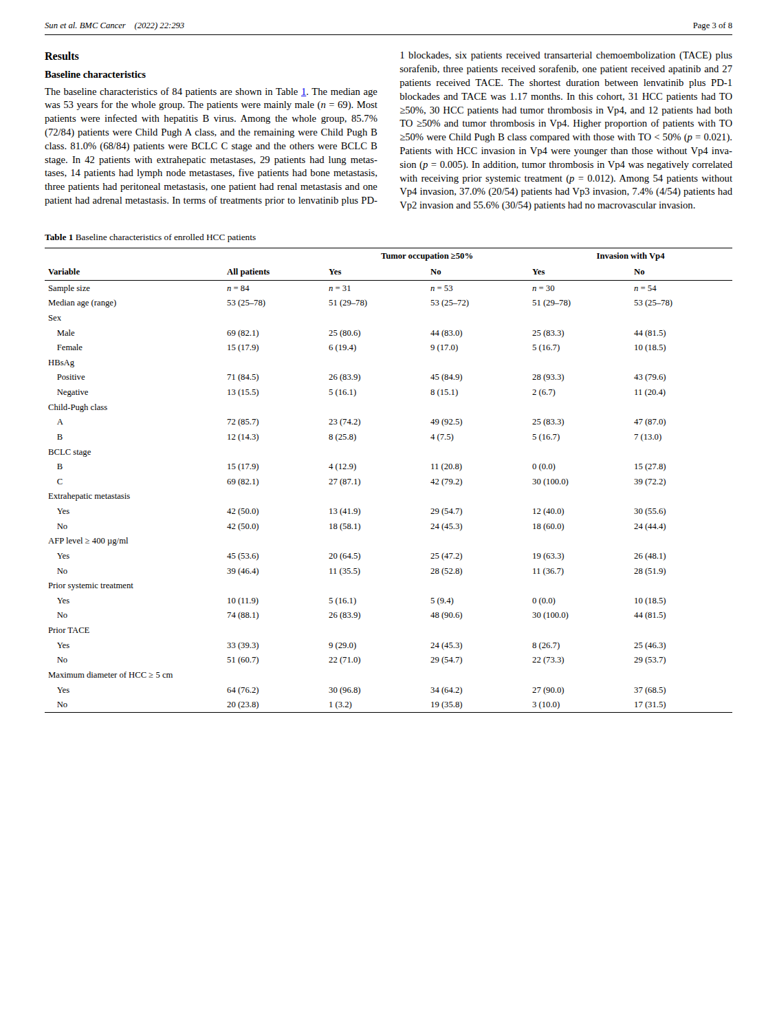Sun et al. BMC Cancer (2022) 22:293
Page 3 of 8
Results
Baseline characteristics
The baseline characteristics of 84 patients are shown in Table 1. The median age was 53 years for the whole group. The patients were mainly male (n = 69). Most patients were infected with hepatitis B virus. Among the whole group, 85.7% (72/84) patients were Child Pugh A class, and the remaining were Child Pugh B class. 81.0% (68/84) patients were BCLC C stage and the others were BCLC B stage. In 42 patients with extrahepatic metastases, 29 patients had lung metastases, 14 patients had lymph node metastases, five patients had bone metastasis, three patients had peritoneal metastasis, one patient had renal metastasis and one patient had adrenal metastasis. In terms of treatments prior to lenvatinib plus PD-1 blockades, six patients received transarterial chemoembolization (TACE) plus sorafenib, three patients received sorafenib, one patient received apatinib and 27 patients received TACE. The shortest duration between lenvatinib plus PD-1 blockades and TACE was 1.17 months. In this cohort, 31 HCC patients had TO ≥50%, 30 HCC patients had tumor thrombosis in Vp4, and 12 patients had both TO ≥50% and tumor thrombosis in Vp4. Higher proportion of patients with TO ≥50% were Child Pugh B class compared with those with TO < 50% (p = 0.021). Patients with HCC invasion in Vp4 were younger than those without Vp4 invasion (p = 0.005). In addition, tumor thrombosis in Vp4 was negatively correlated with receiving prior systemic treatment (p = 0.012). Among 54 patients without Vp4 invasion, 37.0% (20/54) patients had Vp3 invasion, 7.4% (4/54) patients had Vp2 invasion and 55.6% (30/54) patients had no macrovascular invasion.
Table 1 Baseline characteristics of enrolled HCC patients
| Variable | All patients | Tumor occupation ≥50% | Invasion with Vp4 |
| --- | --- | --- | --- |
| Yes | No | Yes | No |
| Sample size | n = 84 | n = 31 | n = 53 | n = 30 | n = 54 |
| Median age (range) | 53 (25–78) | 51 (29–78) | 53 (25–72) | 51 (29–78) | 53 (25–78) |
| Sex | | | | | |
| Male | 69 (82.1) | 25 (80.6) | 44 (83.0) | 25 (83.3) | 44 (81.5) |
| Female | 15 (17.9) | 6 (19.4) | 9 (17.0) | 5 (16.7) | 10 (18.5) |
| HBsAg | | | | | |
| Positive | 71 (84.5) | 26 (83.9) | 45 (84.9) | 28 (93.3) | 43 (79.6) |
| Negative | 13 (15.5) | 5 (16.1) | 8 (15.1) | 2 (6.7) | 11 (20.4) |
| Child-Pugh class | | | | | |
| A | 72 (85.7) | 23 (74.2) | 49 (92.5) | 25 (83.3) | 47 (87.0) |
| B | 12 (14.3) | 8 (25.8) | 4 (7.5) | 5 (16.7) | 7 (13.0) |
| BCLC stage | | | | | |
| B | 15 (17.9) | 4 (12.9) | 11 (20.8) | 0 (0.0) | 15 (27.8) |
| C | 69 (82.1) | 27 (87.1) | 42 (79.2) | 30 (100.0) | 39 (72.2) |
| Extrahepatic metastasis | | | | | |
| Yes | 42 (50.0) | 13 (41.9) | 29 (54.7) | 12 (40.0) | 30 (55.6) |
| No | 42 (50.0) | 18 (58.1) | 24 (45.3) | 18 (60.0) | 24 (44.4) |
| AFP level ≥ 400 µg/ml | | | | | |
| Yes | 45 (53.6) | 20 (64.5) | 25 (47.2) | 19 (63.3) | 26 (48.1) |
| No | 39 (46.4) | 11 (35.5) | 28 (52.8) | 11 (36.7) | 28 (51.9) |
| Prior systemic treatment | | | | | |
| Yes | 10 (11.9) | 5 (16.1) | 5 (9.4) | 0 (0.0) | 10 (18.5) |
| No | 74 (88.1) | 26 (83.9) | 48 (90.6) | 30 (100.0) | 44 (81.5) |
| Prior TACE | | | | | |
| Yes | 33 (39.3) | 9 (29.0) | 24 (45.3) | 8 (26.7) | 25 (46.3) |
| No | 51 (60.7) | 22 (71.0) | 29 (54.7) | 22 (73.3) | 29 (53.7) |
| Maximum diameter of HCC ≥ 5 cm | | | | | |
| Yes | 64 (76.2) | 30 (96.8) | 34 (64.2) | 27 (90.0) | 37 (68.5) |
| No | 20 (23.8) | 1 (3.2) | 19 (35.8) | 3 (10.0) | 17 (31.5) |